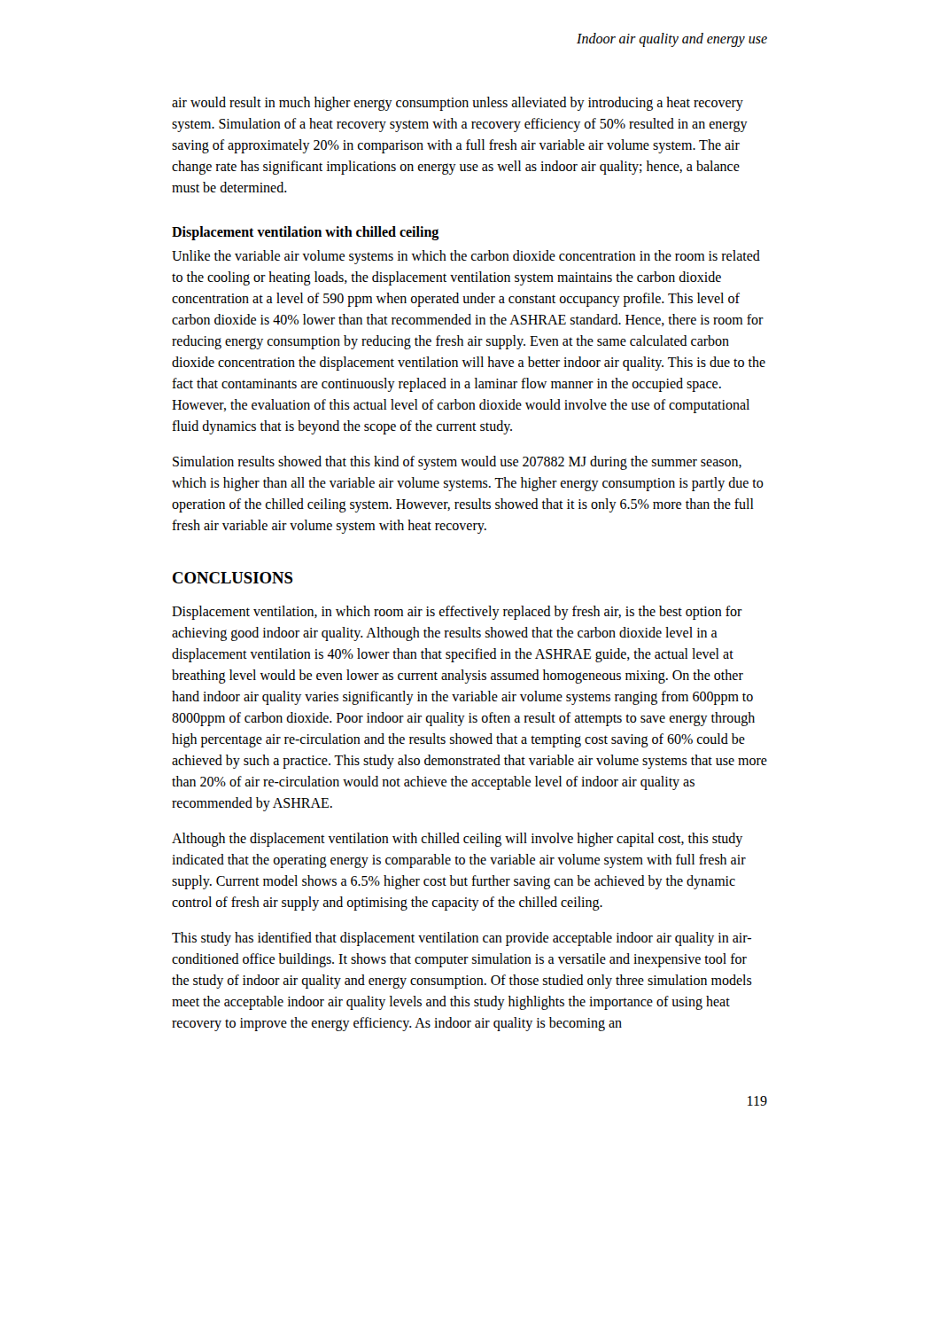Indoor air quality and energy use
air would result in much higher energy consumption unless alleviated by introducing a heat recovery system. Simulation of a heat recovery system with a recovery efficiency of 50% resulted in an energy saving of approximately 20% in comparison with a full fresh air variable air volume system. The air change rate has significant implications on energy use as well as indoor air quality; hence, a balance must be determined.
Displacement ventilation with chilled ceiling
Unlike the variable air volume systems in which the carbon dioxide concentration in the room is related to the cooling or heating loads, the displacement ventilation system maintains the carbon dioxide concentration at a level of 590 ppm when operated under a constant occupancy profile. This level of carbon dioxide is 40% lower than that recommended in the ASHRAE standard. Hence, there is room for reducing energy consumption by reducing the fresh air supply. Even at the same calculated carbon dioxide concentration the displacement ventilation will have a better indoor air quality. This is due to the fact that contaminants are continuously replaced in a laminar flow manner in the occupied space. However, the evaluation of this actual level of carbon dioxide would involve the use of computational fluid dynamics that is beyond the scope of the current study.
Simulation results showed that this kind of system would use 207882 MJ during the summer season, which is higher than all the variable air volume systems. The higher energy consumption is partly due to operation of the chilled ceiling system. However, results showed that it is only 6.5% more than the full fresh air variable air volume system with heat recovery.
CONCLUSIONS
Displacement ventilation, in which room air is effectively replaced by fresh air, is the best option for achieving good indoor air quality. Although the results showed that the carbon dioxide level in a displacement ventilation is 40% lower than that specified in the ASHRAE guide, the actual level at breathing level would be even lower as current analysis assumed homogeneous mixing. On the other hand indoor air quality varies significantly in the variable air volume systems ranging from 600ppm to 8000ppm of carbon dioxide. Poor indoor air quality is often a result of attempts to save energy through high percentage air re-circulation and the results showed that a tempting cost saving of 60% could be achieved by such a practice. This study also demonstrated that variable air volume systems that use more than 20% of air re-circulation would not achieve the acceptable level of indoor air quality as recommended by ASHRAE.
Although the displacement ventilation with chilled ceiling will involve higher capital cost, this study indicated that the operating energy is comparable to the variable air volume system with full fresh air supply. Current model shows a 6.5% higher cost but further saving can be achieved by the dynamic control of fresh air supply and optimising the capacity of the chilled ceiling.
This study has identified that displacement ventilation can provide acceptable indoor air quality in air-conditioned office buildings. It shows that computer simulation is a versatile and inexpensive tool for the study of indoor air quality and energy consumption. Of those studied only three simulation models meet the acceptable indoor air quality levels and this study highlights the importance of using heat recovery to improve the energy efficiency. As indoor air quality is becoming an
119